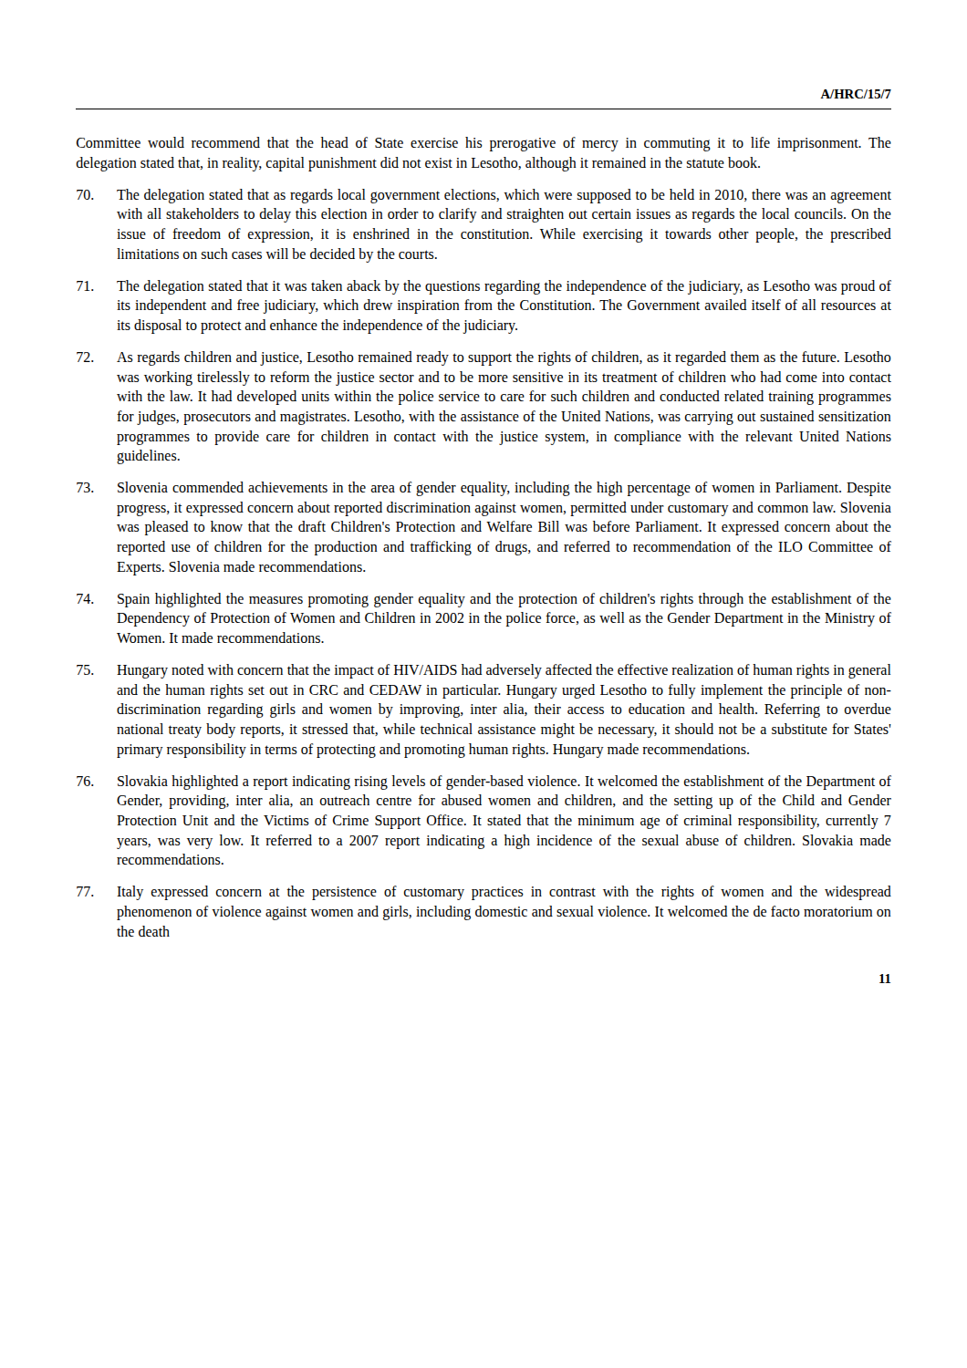A/HRC/15/7
Committee would recommend that the head of State exercise his prerogative of mercy in commuting it to life imprisonment. The delegation stated that, in reality, capital punishment did not exist in Lesotho, although it remained in the statute book.
70.
The delegation stated that as regards local government elections, which were supposed to be held in 2010, there was an agreement with all stakeholders to delay this election in order to clarify and straighten out certain issues as regards the local councils. On the issue of freedom of expression, it is enshrined in the constitution. While exercising it towards other people, the prescribed limitations on such cases will be decided by the courts.
71.
The delegation stated that it was taken aback by the questions regarding the independence of the judiciary, as Lesotho was proud of its independent and free judiciary, which drew inspiration from the Constitution. The Government availed itself of all resources at its disposal to protect and enhance the independence of the judiciary.
72.
As regards children and justice, Lesotho remained ready to support the rights of children, as it regarded them as the future. Lesotho was working tirelessly to reform the justice sector and to be more sensitive in its treatment of children who had come into contact with the law. It had developed units within the police service to care for such children and conducted related training programmes for judges, prosecutors and magistrates. Lesotho, with the assistance of the United Nations, was carrying out sustained sensitization programmes to provide care for children in contact with the justice system, in compliance with the relevant United Nations guidelines.
73.
Slovenia commended achievements in the area of gender equality, including the high percentage of women in Parliament. Despite progress, it expressed concern about reported discrimination against women, permitted under customary and common law. Slovenia was pleased to know that the draft Children's Protection and Welfare Bill was before Parliament. It expressed concern about the reported use of children for the production and trafficking of drugs, and referred to recommendation of the ILO Committee of Experts. Slovenia made recommendations.
74.
Spain highlighted the measures promoting gender equality and the protection of children's rights through the establishment of the Dependency of Protection of Women and Children in 2002 in the police force, as well as the Gender Department in the Ministry of Women. It made recommendations.
75.
Hungary noted with concern that the impact of HIV/AIDS had adversely affected the effective realization of human rights in general and the human rights set out in CRC and CEDAW in particular. Hungary urged Lesotho to fully implement the principle of non-discrimination regarding girls and women by improving, inter alia, their access to education and health. Referring to overdue national treaty body reports, it stressed that, while technical assistance might be necessary, it should not be a substitute for States' primary responsibility in terms of protecting and promoting human rights. Hungary made recommendations.
76.
Slovakia highlighted a report indicating rising levels of gender-based violence. It welcomed the establishment of the Department of Gender, providing, inter alia, an outreach centre for abused women and children, and the setting up of the Child and Gender Protection Unit and the Victims of Crime Support Office. It stated that the minimum age of criminal responsibility, currently 7 years, was very low. It referred to a 2007 report indicating a high incidence of the sexual abuse of children. Slovakia made recommendations.
77.
Italy expressed concern at the persistence of customary practices in contrast with the rights of women and the widespread phenomenon of violence against women and girls, including domestic and sexual violence. It welcomed the de facto moratorium on the death
11